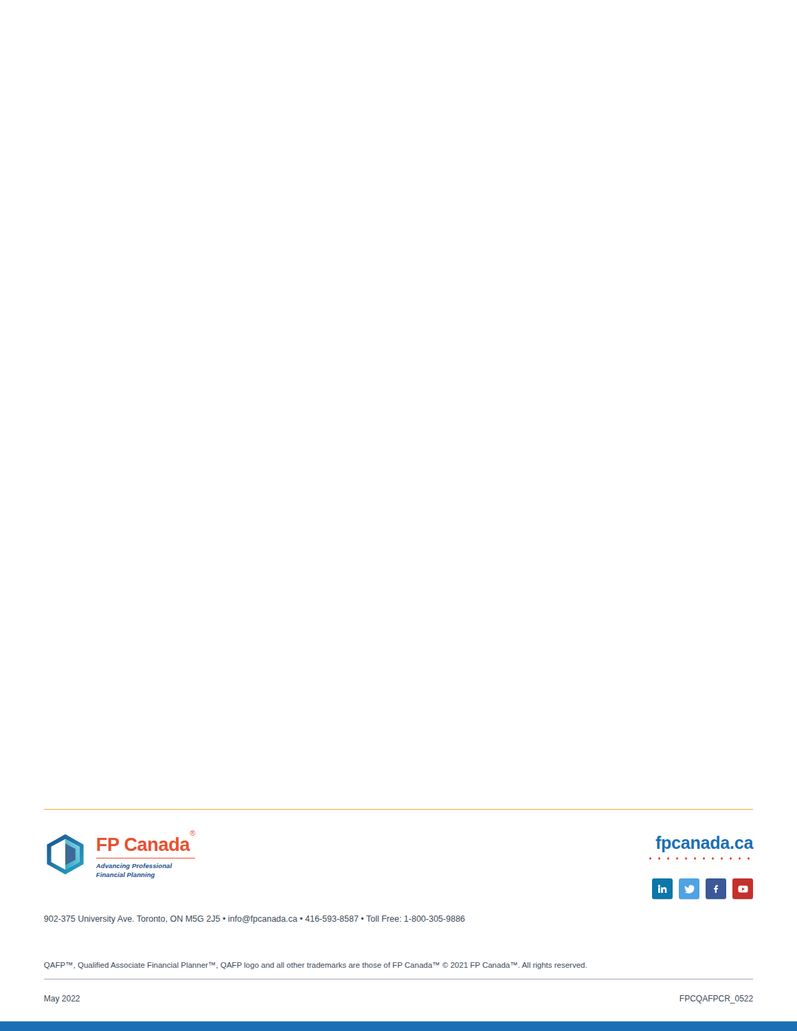FP Canada®
Advancing Professional
Financial Planning
fpcanada.ca
902-375 University Ave. Toronto, ON M5G 2J5 • info@fpcanada.ca • 416-593-8587 • Toll Free: 1-800-305-9886
QAFP™, Qualified Associate Financial Planner™, QAFP logo and all other trademarks are those of FP Canada™ © 2021 FP Canada™. All rights reserved.
May 2022 FPCQAFPCR_0522